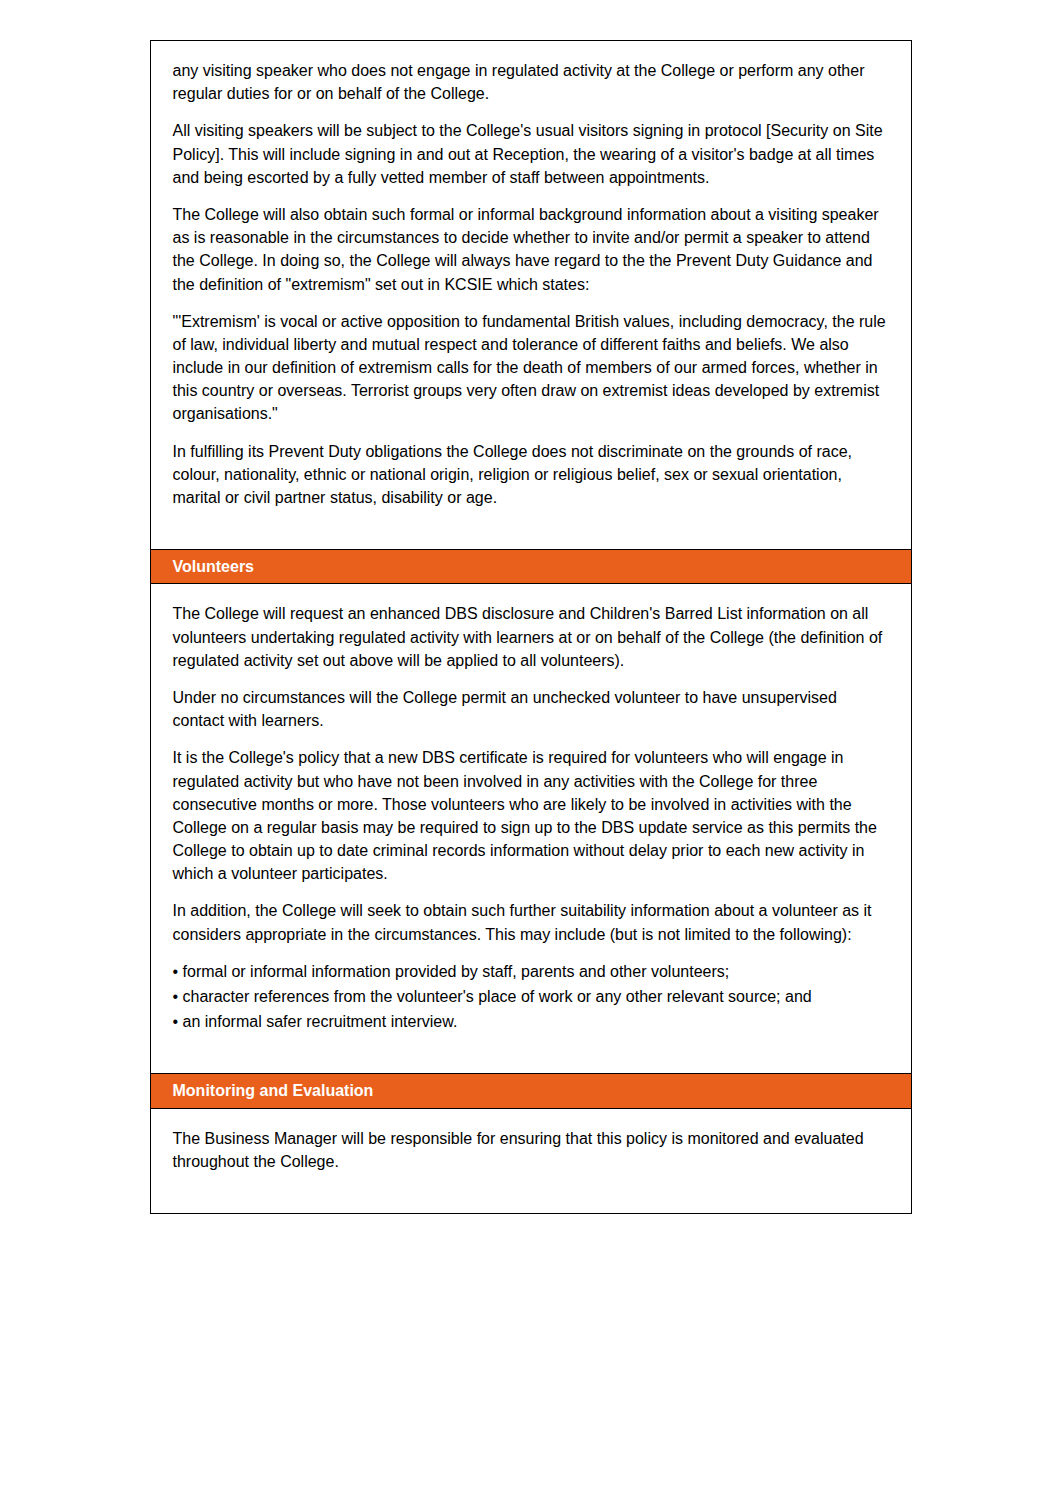any visiting speaker who does not engage in regulated activity at the College or perform any other regular duties for or on behalf of the College.
All visiting speakers will be subject to the College's usual visitors signing in protocol [Security on Site Policy]. This will include signing in and out at Reception, the wearing of a visitor's badge at all times and being escorted by a fully vetted member of staff between appointments.
The College will also obtain such formal or informal background information about a visiting speaker as is reasonable in the circumstances to decide whether to invite and/or permit a speaker to attend the College. In doing so, the College will always have regard to the the Prevent Duty Guidance and the definition of "extremism" set out in KCSIE which states:
"'Extremism' is vocal or active opposition to fundamental British values, including democracy, the rule of law, individual liberty and mutual respect and tolerance of different faiths and beliefs. We also include in our definition of extremism calls for the death of members of our armed forces, whether in this country or overseas. Terrorist groups very often draw on extremist ideas developed by extremist organisations."
In fulfilling its Prevent Duty obligations the College does not discriminate on the grounds of race, colour, nationality, ethnic or national origin, religion or religious belief, sex or sexual orientation, marital or civil partner status, disability or age.
Volunteers
The College will request an enhanced DBS disclosure and Children's Barred List information on all volunteers undertaking regulated activity with learners at or on behalf of the College (the definition of regulated activity set out above will be applied to all volunteers).
Under no circumstances will the College permit an unchecked volunteer to have unsupervised contact with learners.
It is the College's policy that a new DBS certificate is required for volunteers who will engage in regulated activity but who have not been involved in any activities with the College for three consecutive months or more. Those volunteers who are likely to be involved in activities with the College on a regular basis may be required to sign up to the DBS update service as this permits the College to obtain up to date criminal records information without delay prior to each new activity in which a volunteer participates.
In addition, the College will seek to obtain such further suitability information about a volunteer as it considers appropriate in the circumstances. This may include (but is not limited to the following):
formal or informal information provided by staff, parents and other volunteers;
character references from the volunteer's place of work or any other relevant source; and
an informal safer recruitment interview.
Monitoring and Evaluation
The Business Manager will be responsible for ensuring that this policy is monitored and evaluated throughout the College.